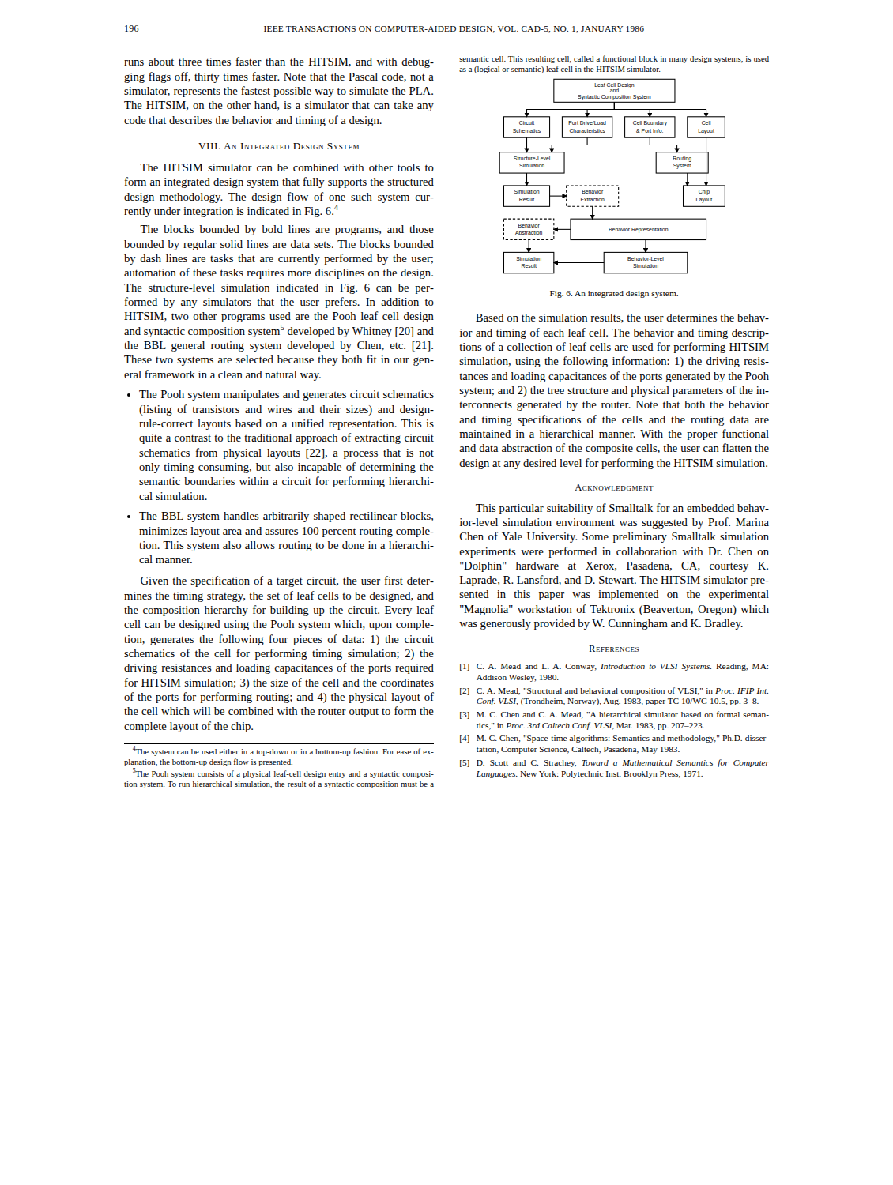196 IEEE Transactions on Computer-Aided Design, Vol. CAD-5, No. 1, January 1986
runs about three times faster than the HITSIM, and with debugging flags off, thirty times faster. Note that the Pascal code, not a simulator, represents the fastest possible way to simulate the PLA. The HITSIM, on the other hand, is a simulator that can take any code that describes the behavior and timing of a design.
VIII. An Integrated Design System
The HITSIM simulator can be combined with other tools to form an integrated design system that fully supports the structured design methodology. The design flow of one such system currently under integration is indicated in Fig. 6.4
The blocks bounded by bold lines are programs, and those bounded by regular solid lines are data sets. The blocks bounded by dash lines are tasks that are currently performed by the user; automation of these tasks requires more disciplines on the design. The structure-level simulation indicated in Fig. 6 can be performed by any simulators that the user prefers. In addition to HITSIM, two other programs used are the Pooh leaf cell design and syntactic composition system5 developed by Whitney [20] and the BBL general routing system developed by Chen, etc. [21]. These two systems are selected because they both fit in our general framework in a clean and natural way.
The Pooh system manipulates and generates circuit schematics (listing of transistors and wires and their sizes) and design-rule-correct layouts based on a unified representation. This is quite a contrast to the traditional approach of extracting circuit schematics from physical layouts [22], a process that is not only timing consuming, but also incapable of determining the semantic boundaries within a circuit for performing hierarchical simulation.
The BBL system handles arbitrarily shaped rectilinear blocks, minimizes layout area and assures 100 percent routing completion. This system also allows routing to be done in a hierarchical manner.
Given the specification of a target circuit, the user first determines the timing strategy, the set of leaf cells to be designed, and the composition hierarchy for building up the circuit. Every leaf cell can be designed using the Pooh system which, upon completion, generates the following four pieces of data: 1) the circuit schematics of the cell for performing timing simulation; 2) the driving resistances and loading capacitances of the ports required for HITSIM simulation; 3) the size of the cell and the coordinates of the ports for performing routing; and 4) the physical layout of the cell which will be combined with the router output to form the complete layout of the chip.
4The system can be used either in a top-down or in a bottom-up fashion. For ease of explanation, the bottom-up design flow is presented.
5The Pooh system consists of a physical leaf-cell design entry and a syntactic composition system. To run hierarchical simulation, the result of a syntactic composition must be a semantic cell. This resulting cell, called a functional block in many design systems, is used as a (logical or semantic) leaf cell in the HITSIM simulator.
Leaf Cell Design and Syntactic Composition System Circuit Schematics Port Drive/Load Characteristics Cell Boundary & Port Info. Cell Layout Structure-Level Simulation Routing System Simulation Result Behavior Extraction Chip Layout Behavior Abstraction Behavior Representation Simulation Result Behavior-Level Simulation
Fig. 6. An integrated design system.
Based on the simulation results, the user determines the behavior and timing of each leaf cell. The behavior and timing descriptions of a collection of leaf cells are used for performing HITSIM simulation, using the following information: 1) the driving resistances and loading capacitances of the ports generated by the Pooh system; and 2) the tree structure and physical parameters of the interconnects generated by the router. Note that both the behavior and timing specifications of the cells and the routing data are maintained in a hierarchical manner. With the proper functional and data abstraction of the composite cells, the user can flatten the design at any desired level for performing the HITSIM simulation.
Acknowledgment
This particular suitability of Smalltalk for an embedded behavior-level simulation environment was suggested by Prof. Marina Chen of Yale University. Some preliminary Smalltalk simulation experiments were performed in collaboration with Dr. Chen on "Dolphin" hardware at Xerox, Pasadena, CA, courtesy K. Laprade, R. Lansford, and D. Stewart. The HITSIM simulator presented in this paper was implemented on the experimental "Magnolia" workstation of Tektronix (Beaverton, Oregon) which was generously provided by W. Cunningham and K. Bradley.
References
C. A. Mead and L. A. Conway, Introduction to VLSI Systems. Reading, MA: Addison Wesley, 1980.
C. A. Mead, "Structural and behavioral composition of VLSI," in Proc. IFIP Int. Conf. VLSI, (Trondheim, Norway), Aug. 1983, paper TC 10/WG 10.5, pp. 3–8.
M. C. Chen and C. A. Mead, "A hierarchical simulator based on formal semantics," in Proc. 3rd Caltech Conf. VLSI, Mar. 1983, pp. 207–223.
M. C. Chen, "Space-time algorithms: Semantics and methodology," Ph.D. dissertation, Computer Science, Caltech, Pasadena, May 1983.
D. Scott and C. Strachey, Toward a Mathematical Semantics for Computer Languages. New York: Polytechnic Inst. Brooklyn Press, 1971.